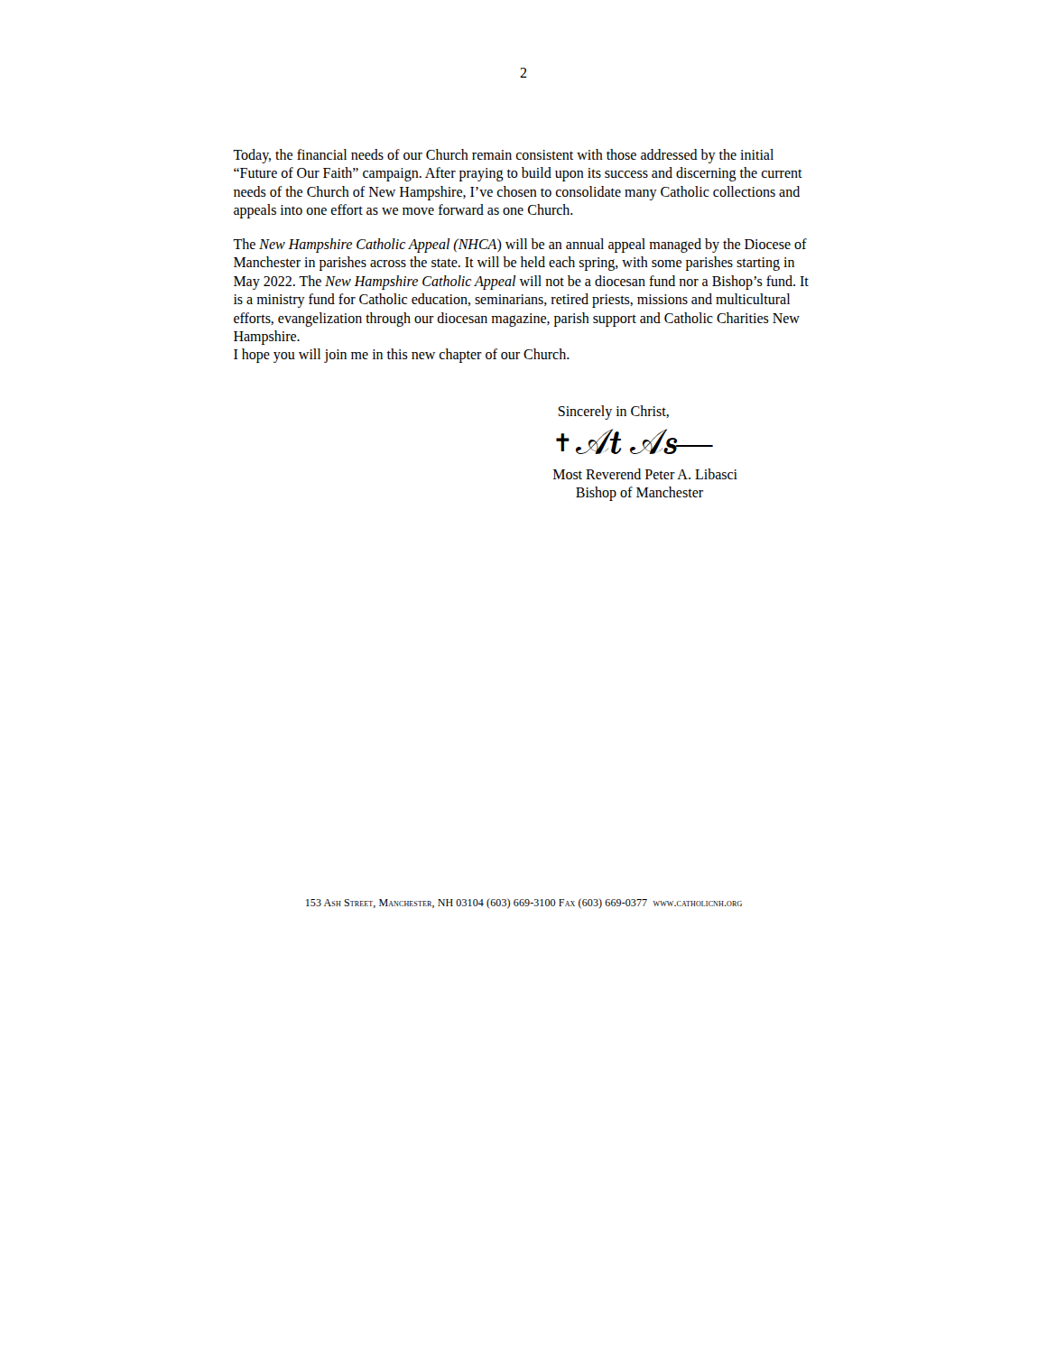2
Today, the financial needs of our Church remain consistent with those addressed by the initial “Future of Our Faith” campaign. After praying to build upon its success and discerning the current needs of the Church of New Hampshire, I’ve chosen to consolidate many Catholic collections and appeals into one effort as we move forward as one Church.
The New Hampshire Catholic Appeal (NHCA) will be an annual appeal managed by the Diocese of Manchester in parishes across the state. It will be held each spring, with some parishes starting in May 2022. The New Hampshire Catholic Appeal will not be a diocesan fund nor a Bishop’s fund. It is a ministry fund for Catholic education, seminarians, retired priests, missions and multicultural efforts, evangelization through our diocesan magazine, parish support and Catholic Charities New Hampshire.
I hope you will join me in this new chapter of our Church.
Sincerely in Christ,
✝ 𝒜𝒕 𝒜𝒔—
Most Reverend Peter A. Libasci
Bishop of Manchester
153 Ash Street, Manchester, NH 03104 (603) 669-3100 Fax (603) 669-0377 www.catholicnh.org